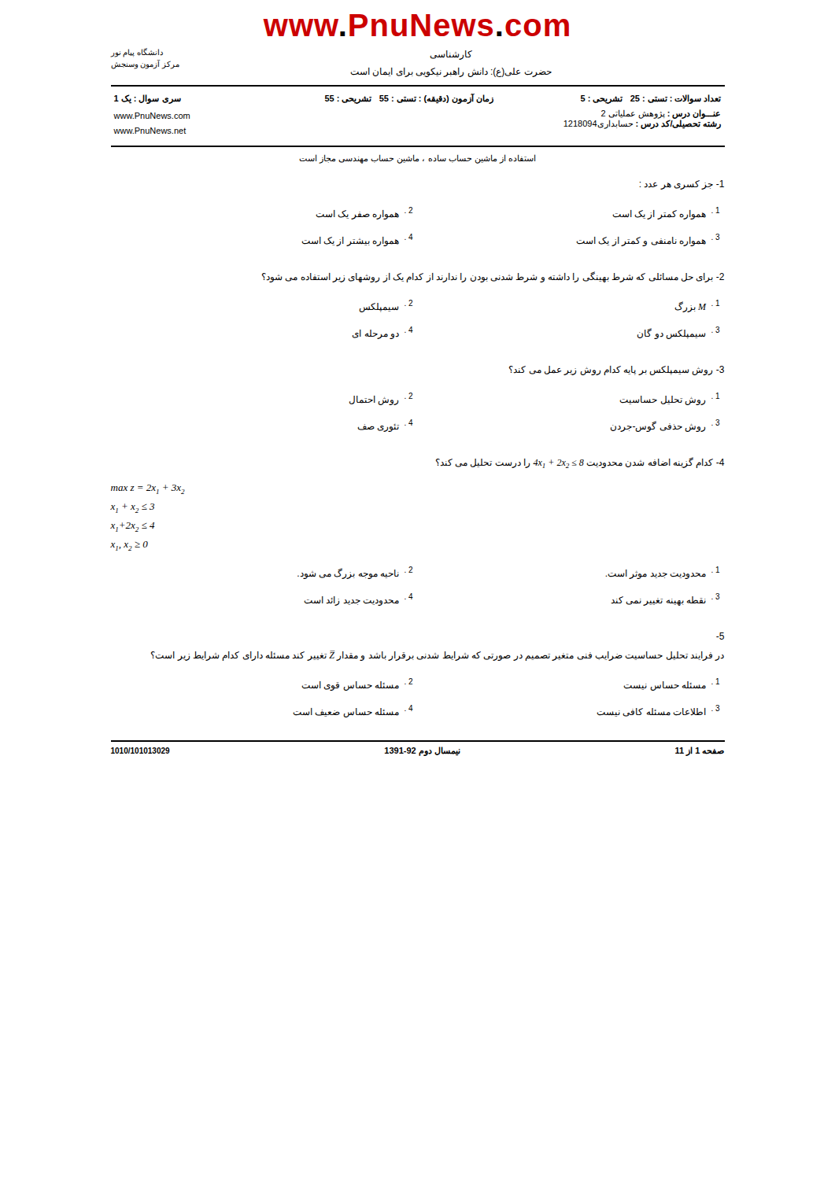www. PnuNews. com
کارشناسی
حضرت علی(ع): دانش راهبر نیکویی برای ایمان است
دانشگاه پیام نور
مرکز آزمون وسنجش
| تعداد سوالات : تستی : 25 تشریحی : 5 | زمان آزمون (دقیقه) : تستی : 55 تشریحی : 55 | سری سوال : یک 1 |
| عنـــوان درس : پژوهش عملیاتی 2 رشته تحصیلی/کد درس : حسابداری1218094 | www.PnuNews.com www.PnuNews.net |
استفاده از ماشین حساب ساده ، ماشین حساب مهندسی مجاز است
1- جز کسری هر عدد :
| 1 . همواره کمتر از یک است | 2 . همواره صفر یک است |
| 3 . همواره نامنفی و کمتر از یک است | 4 . همواره بیشتر از یک است |
2- برای حل مسائلی که شرط بهینگی را داشته و شرط شدنی بودن را ندارند از کدام یک از روشهای زیر استفاده می شود؟
| 1 . M بزرگ | 2 . سیمپلکس |
| 3 . سیمپلکس دو گان | 4 . دو مرحله ای |
3- روش سیمپلکس بر پایه کدام روش زیر عمل می کند؟
| 1 . روش تحلیل حساسیت | 2 . روش احتمال |
| 3 . روش حذفی گوس-جردن | 4 . تئوری صف |
4- کدام گزینه اضافه شدن محدودیت 4x1 + 2x2 ≤ 8 را درست تحلیل می کند؟
max z = 2x1 + 3x2
x1 + x2 ≤ 3
x1+2x2 ≤ 4
x1, x2 ≥ 0
| 1 . محدودیت جدید موثر است. | 2 . ناحیه موجه بزرگ می شود. |
| 3 . نقطه بهینه تغییر نمی کند | 4 . محدودیت جدید زائد است |
5-
در فرایند تحلیل حساسیت ضرایب فنی متغیر تصمیم در صورتی که شرایط شدنی برقرار باشد و مقدار Z̅ تغییر کند مسئله دارای کدام شرایط زیر است؟
| 1 . مسئله حساس نیست | 2 . مسئله حساس قوی است |
| 3 . اطلاعات مسئله کافی نیست | 4 . مسئله حساس ضعیف است |
صفحه 1 از 11
نیمسال دوم 92-1391
1010/101013029